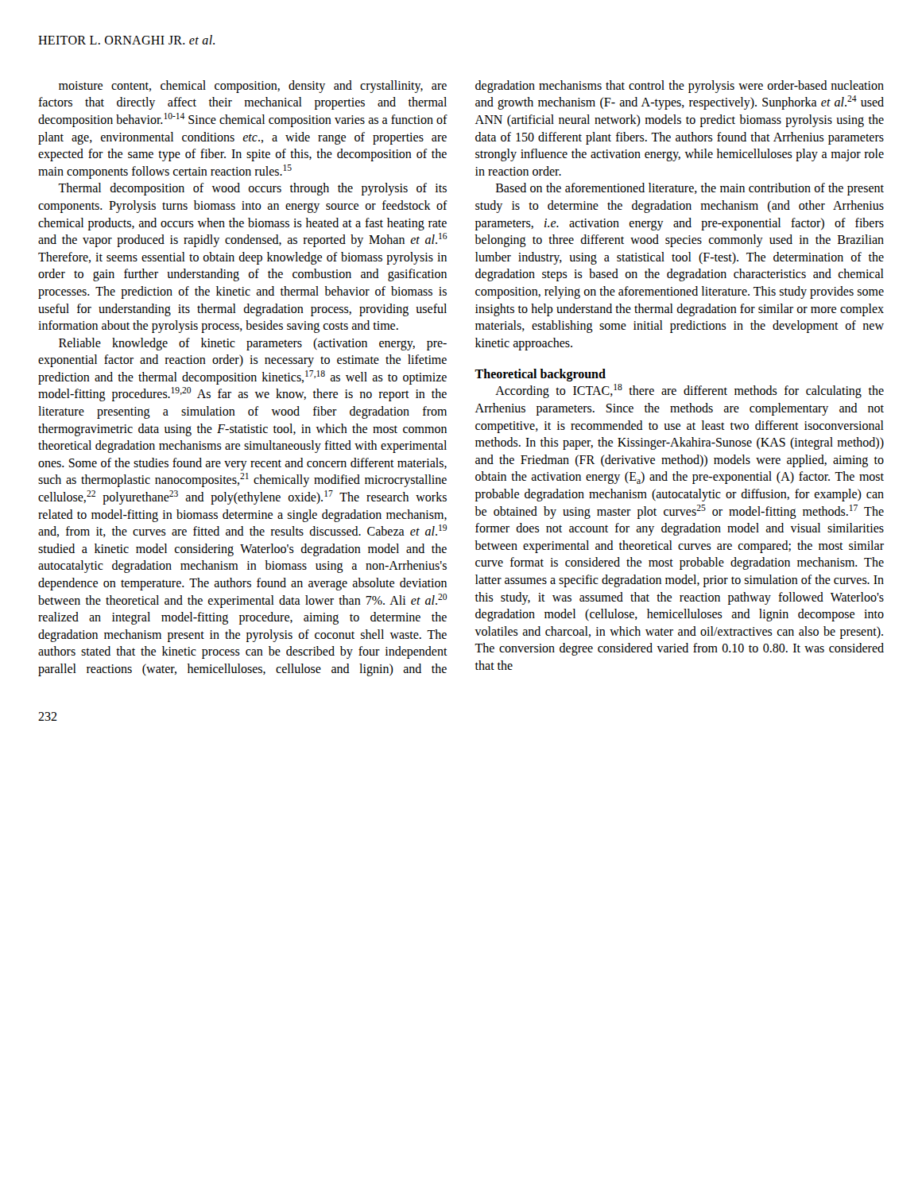HEITOR L. ORNAGHI JR. et al.
moisture content, chemical composition, density and crystallinity, are factors that directly affect their mechanical properties and thermal decomposition behavior.10-14 Since chemical composition varies as a function of plant age, environmental conditions etc., a wide range of properties are expected for the same type of fiber. In spite of this, the decomposition of the main components follows certain reaction rules.15
Thermal decomposition of wood occurs through the pyrolysis of its components. Pyrolysis turns biomass into an energy source or feedstock of chemical products, and occurs when the biomass is heated at a fast heating rate and the vapor produced is rapidly condensed, as reported by Mohan et al.16 Therefore, it seems essential to obtain deep knowledge of biomass pyrolysis in order to gain further understanding of the combustion and gasification processes. The prediction of the kinetic and thermal behavior of biomass is useful for understanding its thermal degradation process, providing useful information about the pyrolysis process, besides saving costs and time.
Reliable knowledge of kinetic parameters (activation energy, pre-exponential factor and reaction order) is necessary to estimate the lifetime prediction and the thermal decomposition kinetics,17,18 as well as to optimize model-fitting procedures.19,20 As far as we know, there is no report in the literature presenting a simulation of wood fiber degradation from thermogravimetric data using the F-statistic tool, in which the most common theoretical degradation mechanisms are simultaneously fitted with experimental ones. Some of the studies found are very recent and concern different materials, such as thermoplastic nanocomposites,21 chemically modified microcrystalline cellulose,22 polyurethane23 and poly(ethylene oxide).17 The research works related to model-fitting in biomass determine a single degradation mechanism, and, from it, the curves are fitted and the results discussed. Cabeza et al.19 studied a kinetic model considering Waterloo's degradation model and the autocatalytic degradation mechanism in biomass using a non-Arrhenius's dependence on temperature. The authors found an average absolute deviation between the theoretical and the experimental data lower than 7%. Ali et al.20 realized an integral model-fitting procedure, aiming to determine the degradation mechanism present in the pyrolysis of coconut shell waste. The authors stated that the kinetic process can be described by four independent parallel reactions (water, hemicelluloses, cellulose and lignin) and the degradation mechanisms that control the pyrolysis were order-based nucleation and growth mechanism (F- and A-types, respectively). Sunphorka et al.24 used ANN (artificial neural network) models to predict biomass pyrolysis using the data of 150 different plant fibers. The authors found that Arrhenius parameters strongly influence the activation energy, while hemicelluloses play a major role in reaction order.
Based on the aforementioned literature, the main contribution of the present study is to determine the degradation mechanism (and other Arrhenius parameters, i.e. activation energy and pre-exponential factor) of fibers belonging to three different wood species commonly used in the Brazilian lumber industry, using a statistical tool (F-test). The determination of the degradation steps is based on the degradation characteristics and chemical composition, relying on the aforementioned literature. This study provides some insights to help understand the thermal degradation for similar or more complex materials, establishing some initial predictions in the development of new kinetic approaches.
Theoretical background
According to ICTAC,18 there are different methods for calculating the Arrhenius parameters. Since the methods are complementary and not competitive, it is recommended to use at least two different isoconversional methods. In this paper, the Kissinger-Akahira-Sunose (KAS (integral method)) and the Friedman (FR (derivative method)) models were applied, aiming to obtain the activation energy (Ea) and the pre-exponential (A) factor. The most probable degradation mechanism (autocatalytic or diffusion, for example) can be obtained by using master plot curves25 or model-fitting methods.17 The former does not account for any degradation model and visual similarities between experimental and theoretical curves are compared; the most similar curve format is considered the most probable degradation mechanism. The latter assumes a specific degradation model, prior to simulation of the curves. In this study, it was assumed that the reaction pathway followed Waterloo's degradation model (cellulose, hemicelluloses and lignin decompose into volatiles and charcoal, in which water and oil/extractives can also be present). The conversion degree considered varied from 0.10 to 0.80. It was considered that the
232